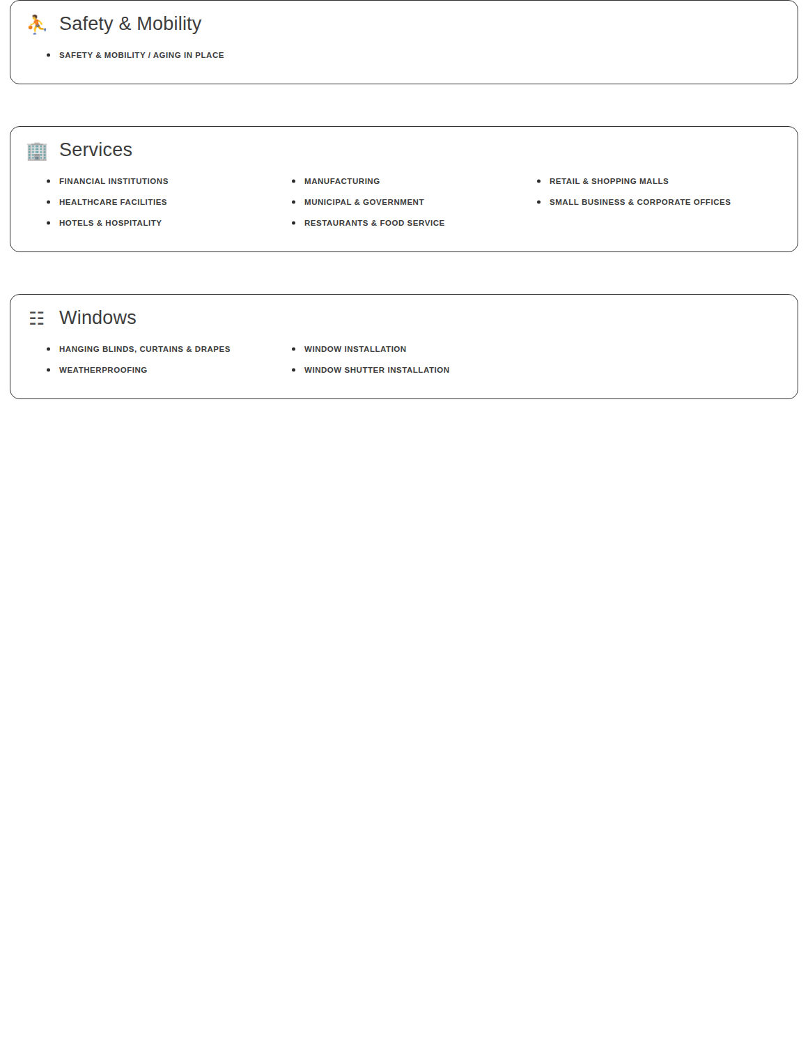⛹
Safety & Mobility
Safety & Mobility / Aging in Place
🏢
Services
Financial Institutions
Healthcare Facilities
Hotels & Hospitality
Manufacturing
Municipal & Government
Restaurants & Food Service
Retail & Shopping Malls
Small Business & Corporate Offices
☷
Windows
Hanging Blinds, Curtains & Drapes
Weatherproofing
Window Installation
Window Shutter Installation